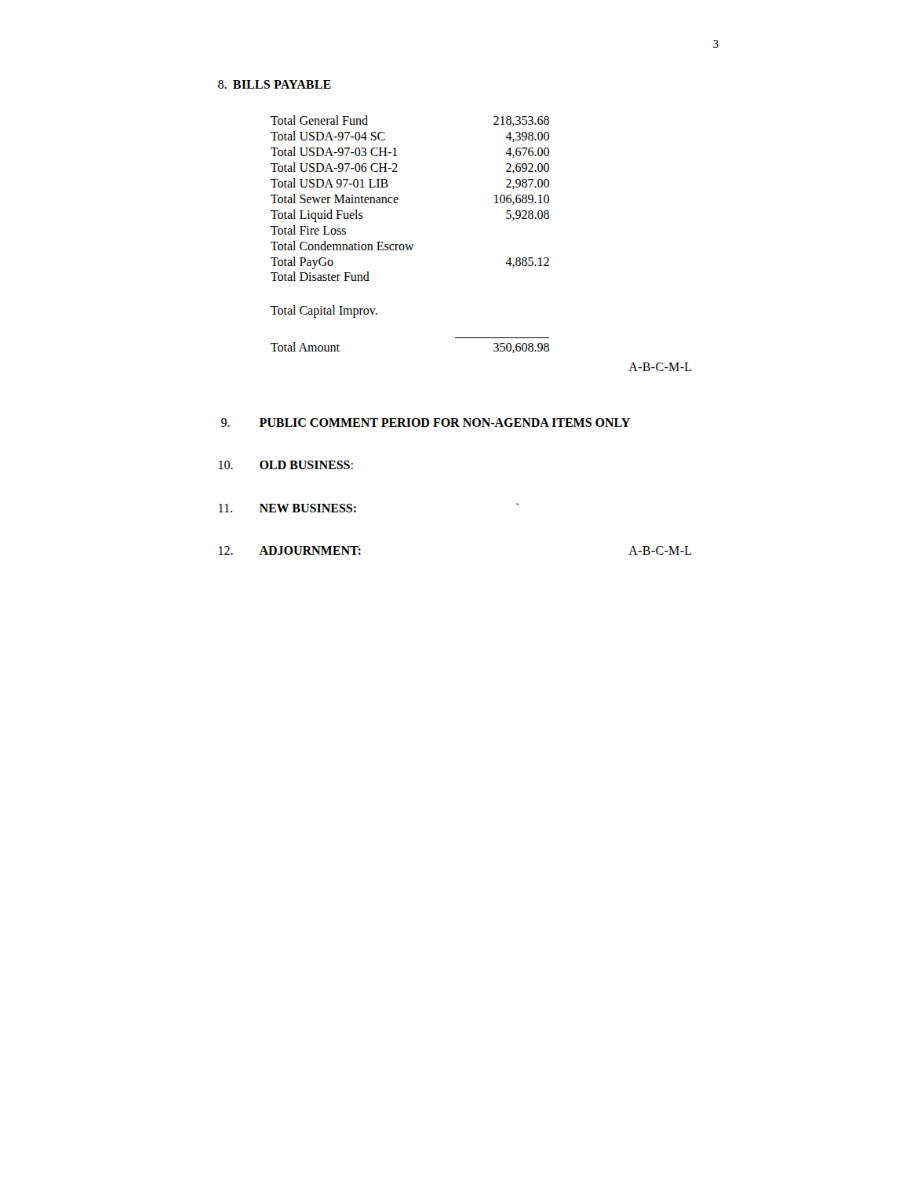3
8.
BILLS PAYABLE
| Total General Fund | 218,353.68 |
| Total USDA-97-04 SC | 4,398.00 |
| Total USDA-97-03 CH-1 | 4,676.00 |
| Total USDA-97-06 CH-2 | 2,692.00 |
| Total USDA 97-01 LIB | 2,987.00 |
| Total Sewer Maintenance | 106,689.10 |
| Total Liquid Fuels | 5,928.08 |
| Total Fire Loss | |
| Total Condemnation Escrow | |
| Total PayGo | 4,885.12 |
| Total Disaster Fund | |
| Total Capital Improv. | |
| Total Amount | 350,608.98 |
A-B-C-M-L
9.
PUBLIC COMMENT PERIOD FOR NON-AGENDA ITEMS ONLY
10.
OLD BUSINESS
:
11.
NEW BUSINESS:
`
12.
ADJOURNMENT:
A-B-C-M-L